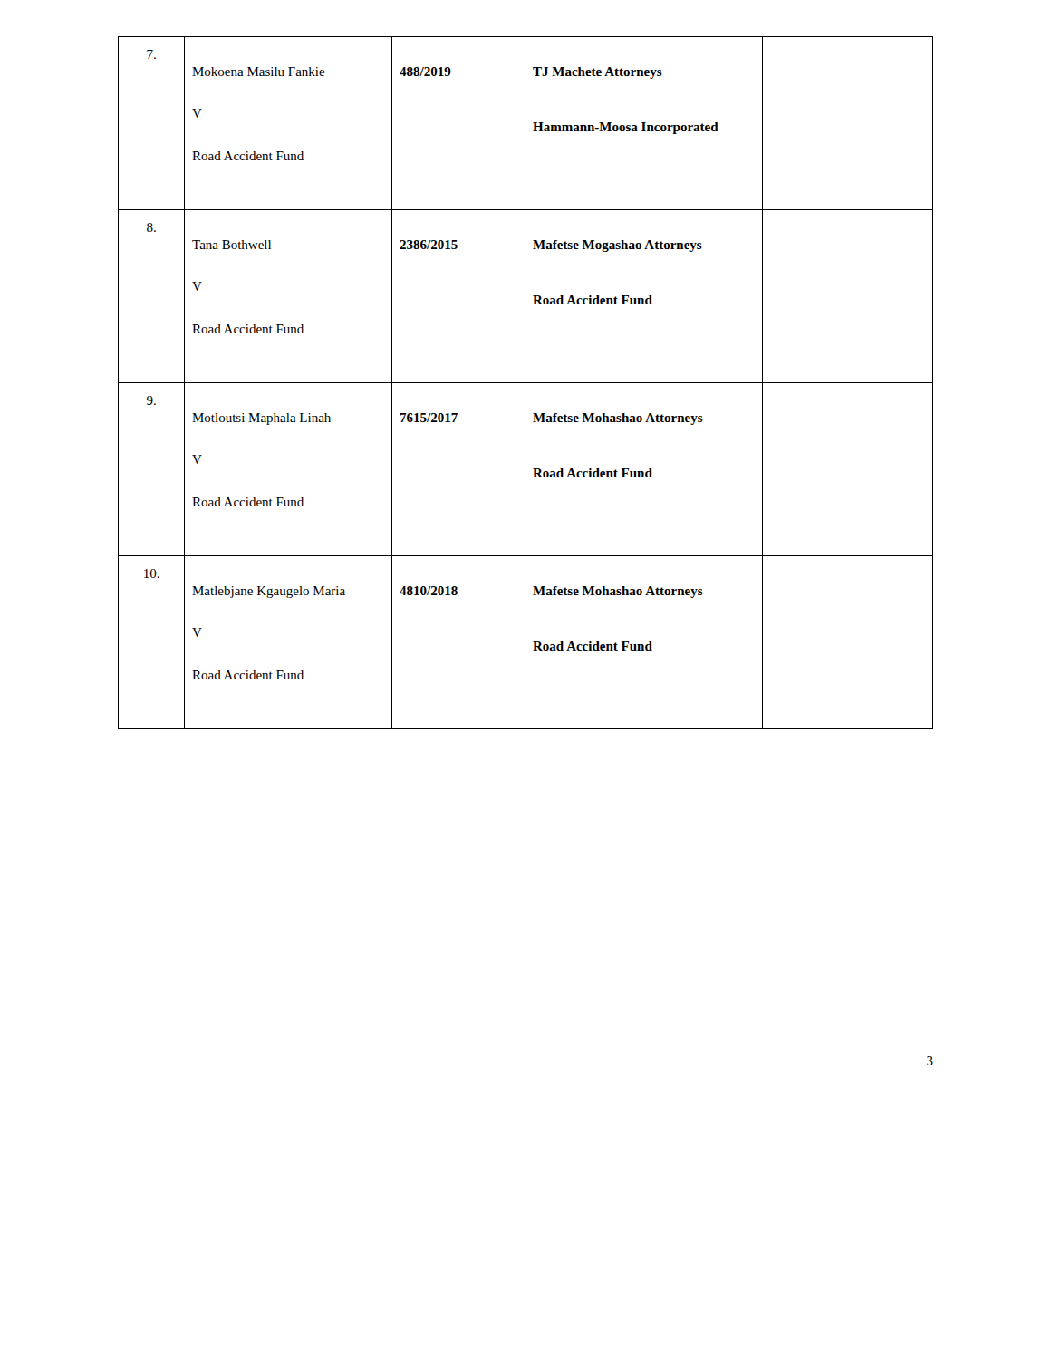| 7. | Mokoena Masilu Fankie V Road Accident Fund | 488/2019 | TJ Machete Attorneys Hammann-Moosa Incorporated | |
| 8. | Tana Bothwell V Road Accident Fund | 2386/2015 | Mafetse Mogashao Attorneys Road Accident Fund | |
| 9. | Motloutsi Maphala Linah V Road Accident Fund | 7615/2017 | Mafetse Mohashao Attorneys Road Accident Fund | |
| 10. | Matlebjane Kgaugelo Maria V Road Accident Fund | 4810/2018 | Mafetse Mohashao Attorneys Road Accident Fund | |
3